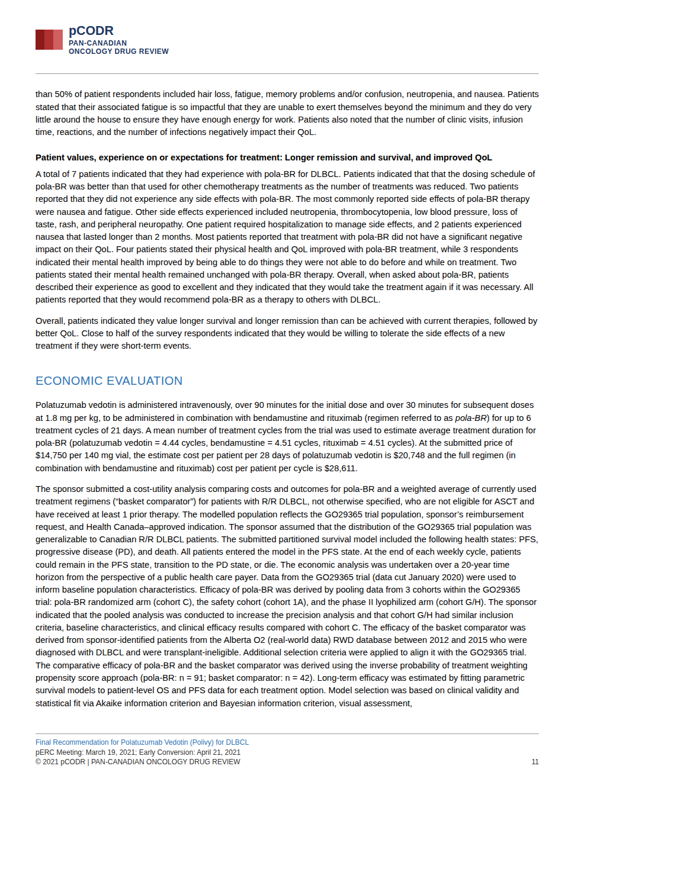pCODR PAN-CANADIAN
ONCOLOGY DRUG REVIEW
than 50% of patient respondents included hair loss, fatigue, memory problems and/or confusion, neutropenia, and nausea. Patients stated that their associated fatigue is so impactful that they are unable to exert themselves beyond the minimum and they do very little around the house to ensure they have enough energy for work. Patients also noted that the number of clinic visits, infusion time, reactions, and the number of infections negatively impact their QoL.
Patient values, experience on or expectations for treatment: Longer remission and survival, and improved QoL
A total of 7 patients indicated that they had experience with pola-BR for DLBCL. Patients indicated that that the dosing schedule of pola-BR was better than that used for other chemotherapy treatments as the number of treatments was reduced. Two patients reported that they did not experience any side effects with pola-BR. The most commonly reported side effects of pola-BR therapy were nausea and fatigue. Other side effects experienced included neutropenia, thrombocytopenia, low blood pressure, loss of taste, rash, and peripheral neuropathy. One patient required hospitalization to manage side effects, and 2 patients experienced nausea that lasted longer than 2 months. Most patients reported that treatment with pola-BR did not have a significant negative impact on their QoL. Four patients stated their physical health and QoL improved with pola-BR treatment, while 3 respondents indicated their mental health improved by being able to do things they were not able to do before and while on treatment. Two patients stated their mental health remained unchanged with pola-BR therapy. Overall, when asked about pola-BR, patients described their experience as good to excellent and they indicated that they would take the treatment again if it was necessary. All patients reported that they would recommend pola-BR as a therapy to others with DLBCL.
Overall, patients indicated they value longer survival and longer remission than can be achieved with current therapies, followed by better QoL. Close to half of the survey respondents indicated that they would be willing to tolerate the side effects of a new treatment if they were short-term events.
ECONOMIC EVALUATION
Polatuzumab vedotin is administered intravenously, over 90 minutes for the initial dose and over 30 minutes for subsequent doses at 1.8 mg per kg, to be administered in combination with bendamustine and rituximab (regimen referred to as pola-BR) for up to 6 treatment cycles of 21 days. A mean number of treatment cycles from the trial was used to estimate average treatment duration for pola-BR (polatuzumab vedotin = 4.44 cycles, bendamustine = 4.51 cycles, rituximab = 4.51 cycles). At the submitted price of $14,750 per 140 mg vial, the estimate cost per patient per 28 days of polatuzumab vedotin is $20,748 and the full regimen (in combination with bendamustine and rituximab) cost per patient per cycle is $28,611.
The sponsor submitted a cost-utility analysis comparing costs and outcomes for pola-BR and a weighted average of currently used treatment regimens (“basket comparator”) for patients with R/R DLBCL, not otherwise specified, who are not eligible for ASCT and have received at least 1 prior therapy. The modelled population reflects the GO29365 trial population, sponsor’s reimbursement request, and Health Canada–approved indication. The sponsor assumed that the distribution of the GO29365 trial population was generalizable to Canadian R/R DLBCL patients. The submitted partitioned survival model included the following health states: PFS, progressive disease (PD), and death. All patients entered the model in the PFS state. At the end of each weekly cycle, patients could remain in the PFS state, transition to the PD state, or die. The economic analysis was undertaken over a 20-year time horizon from the perspective of a public health care payer. Data from the GO29365 trial (data cut January 2020) were used to inform baseline population characteristics. Efficacy of pola-BR was derived by pooling data from 3 cohorts within the GO29365 trial: pola-BR randomized arm (cohort C), the safety cohort (cohort 1A), and the phase II lyophilized arm (cohort G/H). The sponsor indicated that the pooled analysis was conducted to increase the precision analysis and that cohort G/H had similar inclusion criteria, baseline characteristics, and clinical efficacy results compared with cohort C. The efficacy of the basket comparator was derived from sponsor-identified patients from the Alberta O2 (real-world data) RWD database between 2012 and 2015 who were diagnosed with DLBCL and were transplant-ineligible. Additional selection criteria were applied to align it with the GO29365 trial. The comparative efficacy of pola-BR and the basket comparator was derived using the inverse probability of treatment weighting propensity score approach (pola-BR: n = 91; basket comparator: n = 42). Long-term efficacy was estimated by fitting parametric survival models to patient-level OS and PFS data for each treatment option. Model selection was based on clinical validity and statistical fit via Akaike information criterion and Bayesian information criterion, visual assessment,
Final Recommendation for Polatuzumab Vedotin (Polivy) for DLBCL
pERC Meeting: March 19, 2021; Early Conversion: April 21, 2021
© 2021 pCODR | PAN-CANADIAN ONCOLOGY DRUG REVIEW
11